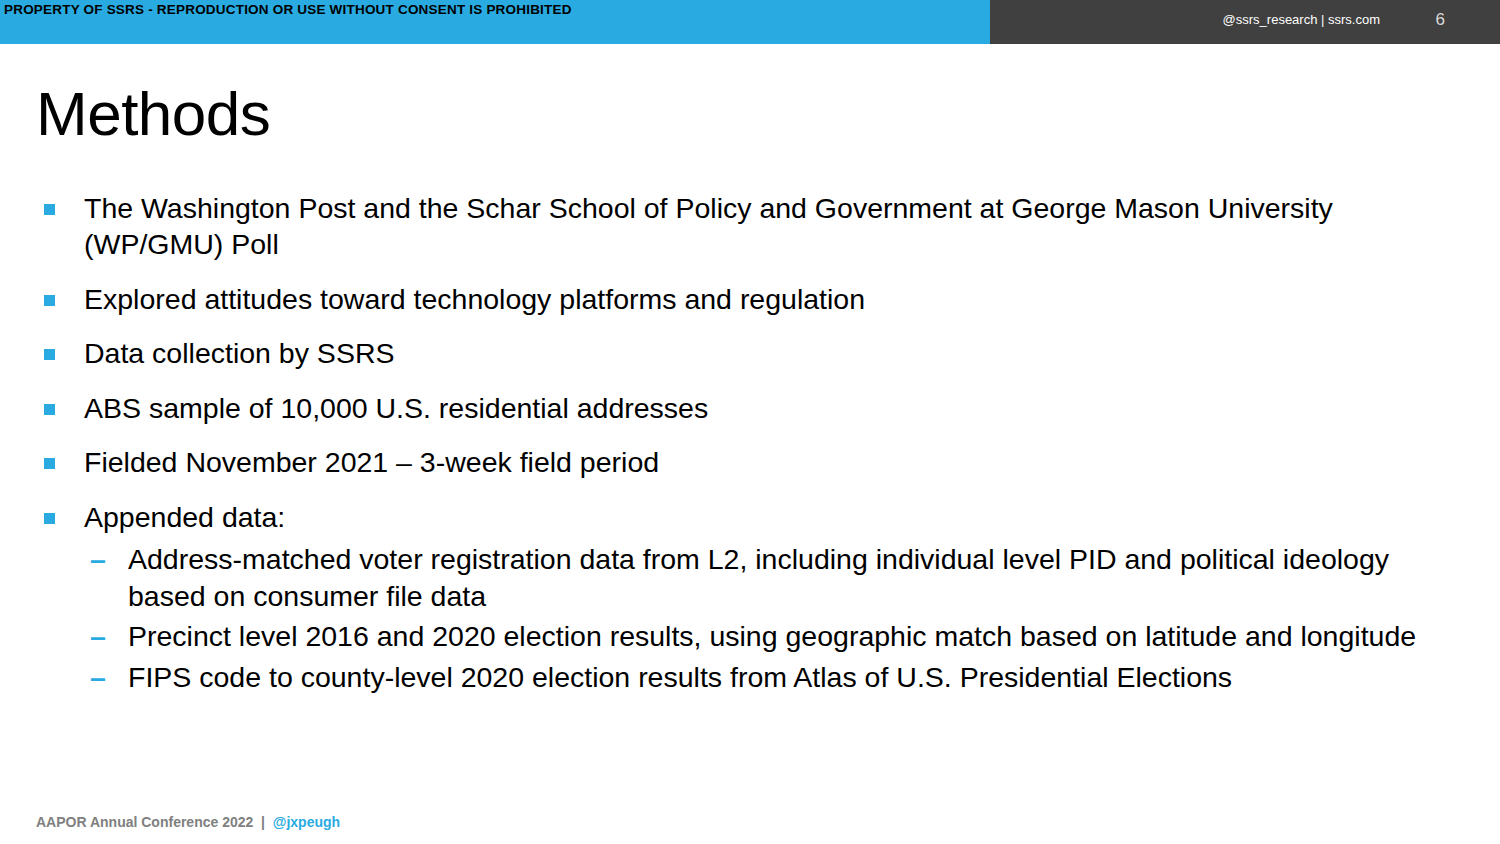PROPERTY OF SSRS - REPRODUCTION OR USE WITHOUT CONSENT IS PROHIBITED
@ssrs_research | ssrs.com
6
Methods
The Washington Post and the Schar School of Policy and Government at George Mason University (WP/GMU) Poll
Explored attitudes toward technology platforms and regulation
Data collection by SSRS
ABS sample of 10,000 U.S. residential addresses
Fielded November 2021 – 3-week field period
Appended data:
Address-matched voter registration data from L2, including individual level PID and political ideology based on consumer file data
Precinct level 2016 and 2020 election results, using geographic match based on latitude and longitude
FIPS code to county-level 2020 election results from Atlas of U.S. Presidential Elections
AAPOR Annual Conference 2022 | @jxpeugh